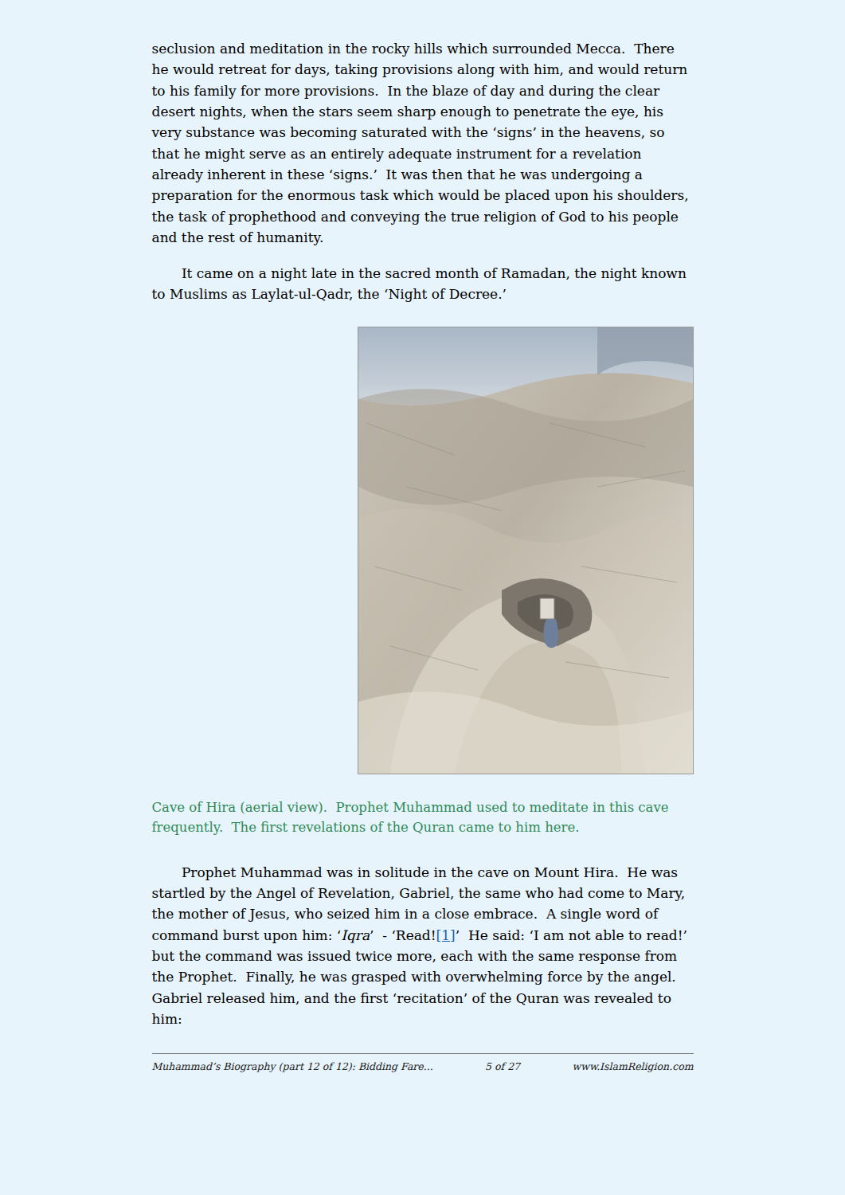seclusion and meditation in the rocky hills which surrounded Mecca. There he would retreat for days, taking provisions along with him, and would return to his family for more provisions. In the blaze of day and during the clear desert nights, when the stars seem sharp enough to penetrate the eye, his very substance was becoming saturated with the ‘signs’ in the heavens, so that he might serve as an entirely adequate instrument for a revelation already inherent in these ‘signs.’ It was then that he was undergoing a preparation for the enormous task which would be placed upon his shoulders, the task of prophethood and conveying the true religion of God to his people and the rest of humanity.
It came on a night late in the sacred month of Ramadan, the night known to Muslims as Laylat-ul-Qadr, the ‘Night of Decree.’
Cave of Hira (aerial view). Prophet Muhammad used to meditate in this cave frequently. The first revelations of the Quran came to him here.
Prophet Muhammad was in solitude in the cave on Mount Hira. He was startled by the Angel of Revelation, Gabriel, the same who had come to Mary, the mother of Jesus, who seized him in a close embrace. A single word of command burst upon him: ‘Iqra’ - ‘Read![1]’ He said: ‘I am not able to read!’ but the command was issued twice more, each with the same response from the Prophet. Finally, he was grasped with overwhelming force by the angel. Gabriel released him, and the first ‘recitation’ of the Quran was revealed to him:
Muhammad’s Biography (part 12 of 12): Bidding Fare...
5 of 27
www.IslamReligion.com